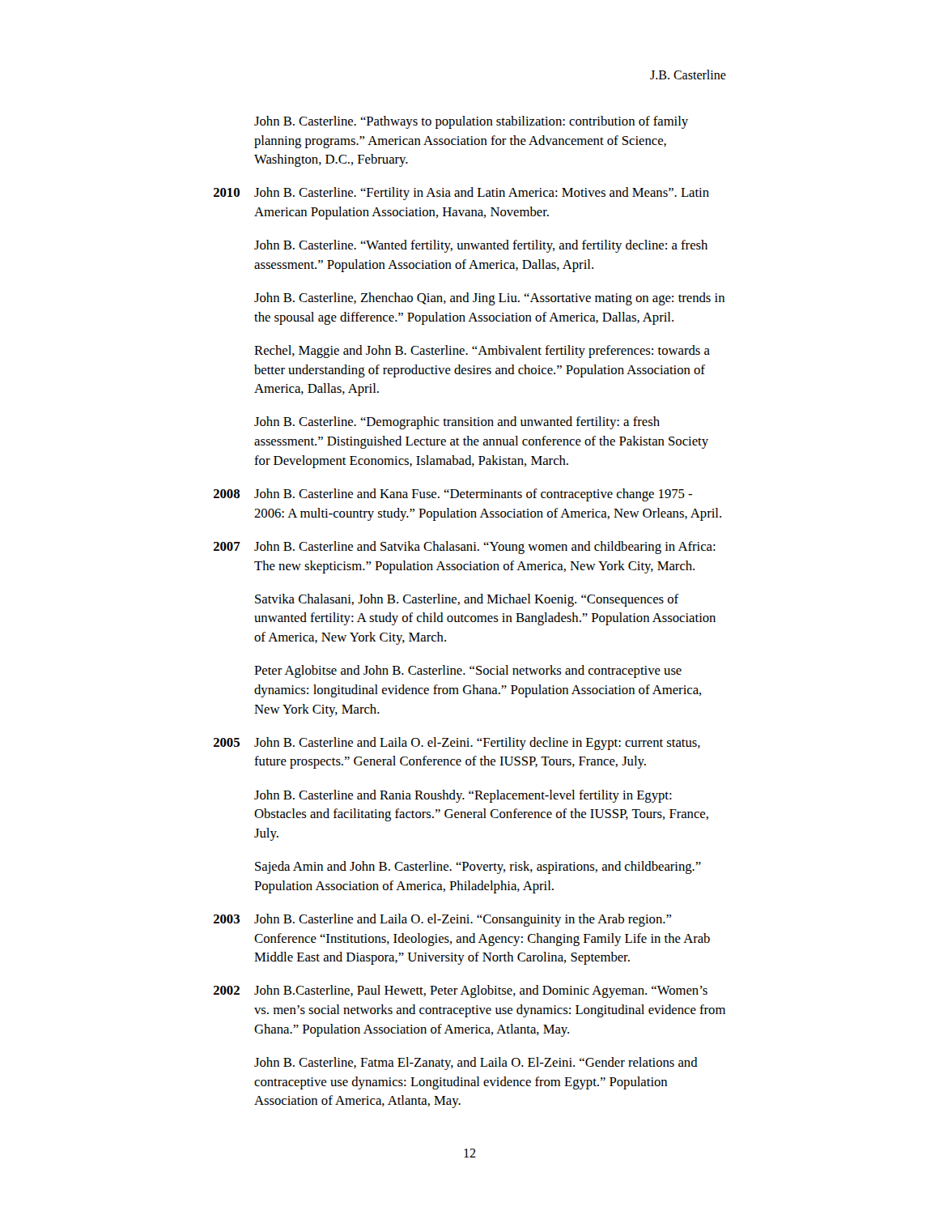J.B. Casterline
2012
John B. Casterline. “Pathways to population stabilization: contribution of family planning programs.” American Association for the Advancement of Science, Washington, D.C., February.
2010
John B. Casterline. “Fertility in Asia and Latin America: Motives and Means”. Latin American Population Association, Havana, November.
John B. Casterline. “Wanted fertility, unwanted fertility, and fertility decline: a fresh assessment.” Population Association of America, Dallas, April.
John B. Casterline, Zhenchao Qian, and Jing Liu. “Assortative mating on age: trends in the spousal age difference.” Population Association of America, Dallas, April.
Rechel, Maggie and John B. Casterline. “Ambivalent fertility preferences: towards a better understanding of reproductive desires and choice.” Population Association of America, Dallas, April.
John B. Casterline. “Demographic transition and unwanted fertility: a fresh assessment.” Distinguished Lecture at the annual conference of the Pakistan Society for Development Economics, Islamabad, Pakistan, March.
2008
John B. Casterline and Kana Fuse. “Determinants of contraceptive change 1975 - 2006: A multi-country study.” Population Association of America, New Orleans, April.
2007
John B. Casterline and Satvika Chalasani. “Young women and childbearing in Africa: The new skepticism.” Population Association of America, New York City, March.
Satvika Chalasani, John B. Casterline, and Michael Koenig. “Consequences of unwanted fertility: A study of child outcomes in Bangladesh.” Population Association of America, New York City, March.
Peter Aglobitse and John B. Casterline. “Social networks and contraceptive use dynamics: longitudinal evidence from Ghana.” Population Association of America, New York City, March.
2005
John B. Casterline and Laila O. el-Zeini. “Fertility decline in Egypt: current status, future prospects.” General Conference of the IUSSP, Tours, France, July.
John B. Casterline and Rania Roushdy. “Replacement-level fertility in Egypt: Obstacles and facilitating factors.” General Conference of the IUSSP, Tours, France, July.
Sajeda Amin and John B. Casterline. “Poverty, risk, aspirations, and childbearing.” Population Association of America, Philadelphia, April.
2003
John B. Casterline and Laila O. el-Zeini. “Consanguinity in the Arab region.” Conference “Institutions, Ideologies, and Agency: Changing Family Life in the Arab Middle East and Diaspora,” University of North Carolina, September.
2002
John B.Casterline, Paul Hewett, Peter Aglobitse, and Dominic Agyeman. “Women’s vs. men’s social networks and contraceptive use dynamics: Longitudinal evidence from Ghana.” Population Association of America, Atlanta, May.
John B. Casterline, Fatma El-Zanaty, and Laila O. El-Zeini. “Gender relations and contraceptive use dynamics: Longitudinal evidence from Egypt.” Population Association of America, Atlanta, May.
12